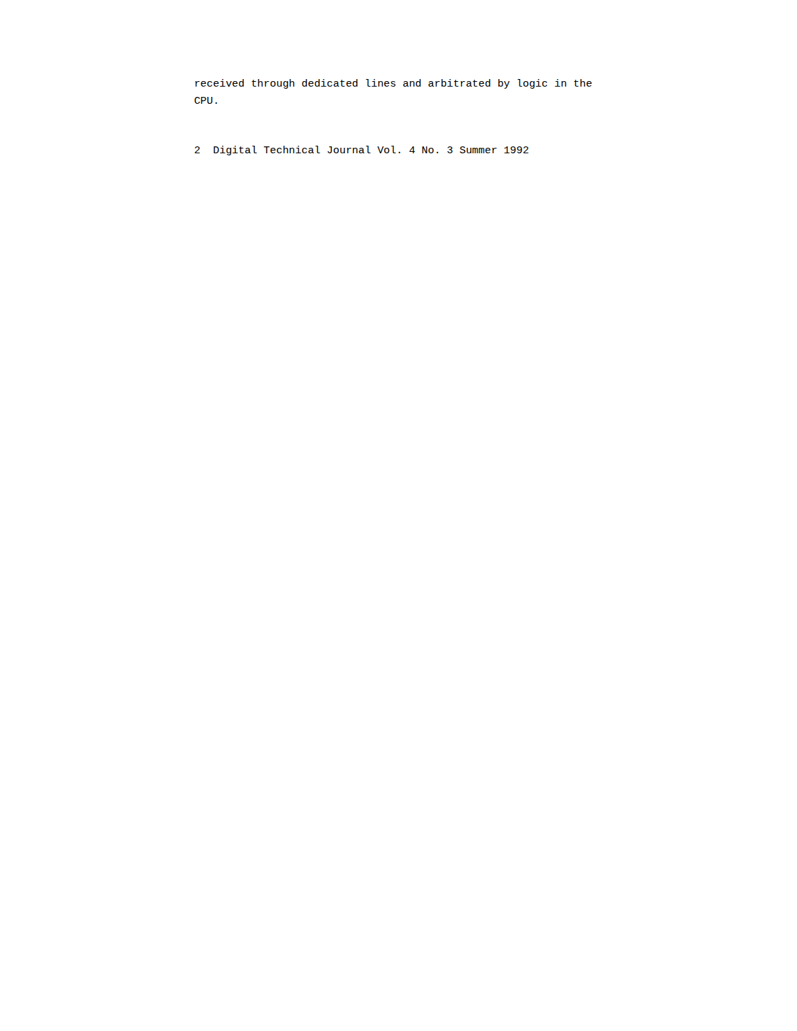received through dedicated lines and arbitrated by logic in the CPU.
2 Digital Technical Journal Vol. 4 No. 3 Summer 1992